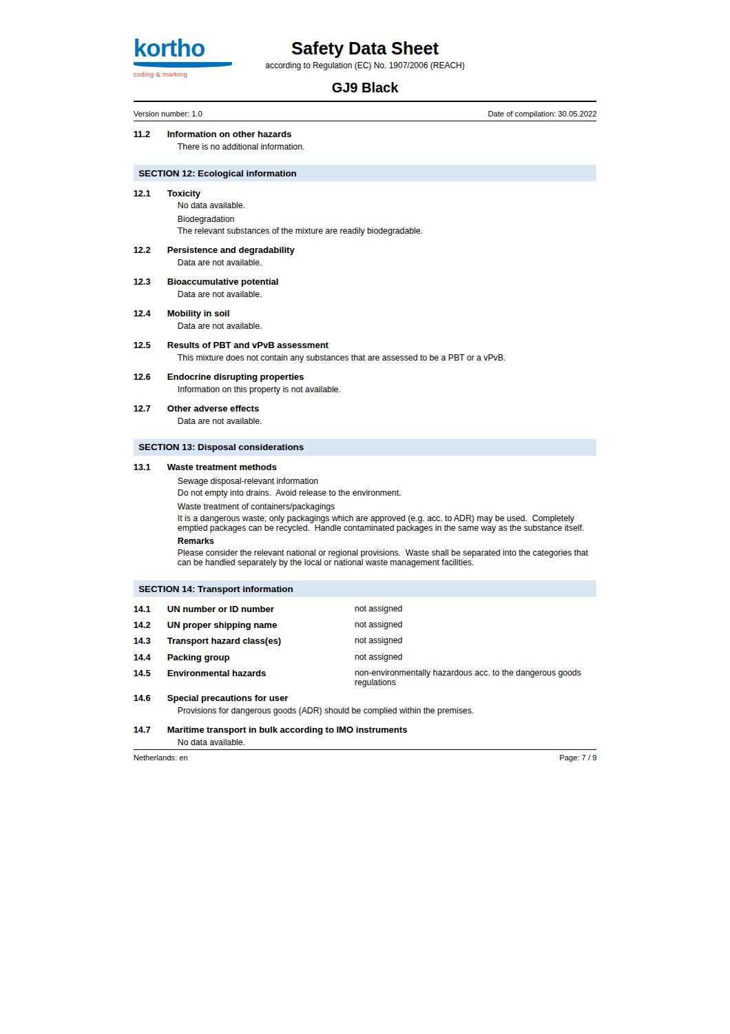kortho
coding & marking
Safety Data Sheet
according to Regulation (EC) No. 1907/2006 (REACH)
GJ9 Black
Version number: 1.0 Date of compilation: 30.05.2022
11.2
Information on other hazards
There is no additional information.
SECTION 12: Ecological information
12.1
Toxicity
No data available.
Biodegradation
The relevant substances of the mixture are readily biodegradable.
12.2
Persistence and degradability
Data are not available.
12.3
Bioaccumulative potential
Data are not available.
12.4
Mobility in soil
Data are not available.
12.5
Results of PBT and vPvB assessment
This mixture does not contain any substances that are assessed to be a PBT or a vPvB.
12.6
Endocrine disrupting properties
Information on this property is not available.
12.7
Other adverse effects
Data are not available.
SECTION 13: Disposal considerations
13.1
Waste treatment methods
Sewage disposal-relevant information
Do not empty into drains. Avoid release to the environment.
Waste treatment of containers/packagings
It is a dangerous waste; only packagings which are approved (e.g. acc. to ADR) may be used. Completely emptied packages can be recycled. Handle contaminated packages in the same way as the substance itself.
Remarks
Please consider the relevant national or regional provisions. Waste shall be separated into the categories that can be handled separately by the local or national waste management facilities.
SECTION 14: Transport information
14.1
UN number or ID number
not assigned
14.2
UN proper shipping name
not assigned
14.3
Transport hazard class(es)
not assigned
14.4
Packing group
not assigned
14.5
Environmental hazards
non-environmentally hazardous acc. to the dangerous goods regulations
14.6
Special precautions for user
Provisions for dangerous goods (ADR) should be complied within the premises.
14.7
Maritime transport in bulk according to IMO instruments
No data available.
Netherlands: en Page: 7 / 9